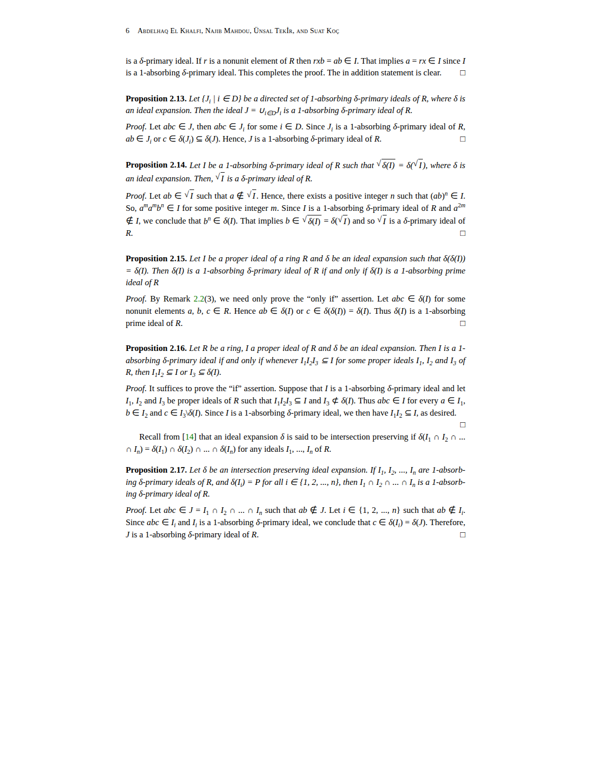6 Abdelhaq El Khalfi, Najib Mahdou, Ünsal Tekİr, and Suat Koç
is a δ-primary ideal. If r is a nonunit element of R then rxb = ab ∈ I. That implies a = rx ∈ I since I is a 1-absorbing δ-primary ideal. This completes the proof. The in addition statement is clear.
Proposition 2.13. Let {Ji | i ∈ D} be a directed set of 1-absorbing δ-primary ideals of R, where δ is an ideal expansion. Then the ideal J = ∪i∈DJi is a 1-absorbing δ-primary ideal of R.
Proof. Let abc ∈ J, then abc ∈ Ji for some i ∈ D. Since Ji is a 1-absorbing δ-primary ideal of R, ab ∈ Ji or c ∈ δ(Ji) ⊆ δ(J). Hence, J is a 1-absorbing δ-primary ideal of R.
Proposition 2.14. Let I be a 1-absorbing δ-primary ideal of R such that δ(I) = δ(I), where δ is an ideal expansion. Then, I is a δ-primary ideal of R.
Proof. Let ab ∈ I such that a ∉ I. Hence, there exists a positive integer n such that (ab)n ∈ I. So, amambn ∈ I for some positive integer m. Since I is a 1-absorbing δ-primary ideal of R and a2m ∉ I, we conclude that bn ∈ δ(I). That implies b ∈ δ(I) = δ(I) and so I is a δ-primary ideal of R.
Proposition 2.15. Let I be a proper ideal of a ring R and δ be an ideal expansion such that δ(δ(I)) = δ(I). Then δ(I) is a 1-absorbing δ-primary ideal of R if and only if δ(I) is a 1-absorbing prime ideal of R
Proof. By Remark 2.2(3), we need only prove the “only if” assertion. Let abc ∈ δ(I) for some nonunit elements a, b, c ∈ R. Hence ab ∈ δ(I) or c ∈ δ(δ(I)) = δ(I). Thus δ(I) is a 1-absorbing prime ideal of R.
Proposition 2.16. Let R be a ring, I a proper ideal of R and δ be an ideal expansion. Then I is a 1-absorbing δ-primary ideal if and only if whenever I1I2I3 ⊆ I for some proper ideals I1, I2 and I3 of R, then I1I2 ⊆ I or I3 ⊆ δ(I).
Proof. It suffices to prove the “if” assertion. Suppose that I is a 1-absorbing δ-primary ideal and let I1, I2 and I3 be proper ideals of R such that I1I2I3 ⊆ I and I3 ⊄ δ(I). Thus abc ∈ I for every a ∈ I1, b ∈ I2 and c ∈ I3\δ(I). Since I is a 1-absorbing δ-primary ideal, we then have I1I2 ⊆ I, as desired.
Recall from [14] that an ideal expansion δ is said to be intersection preserving if δ(I1 ∩ I2 ∩ ... ∩ In) = δ(I1) ∩ δ(I2) ∩ ... ∩ δ(In) for any ideals I1, ..., In of R.
Proposition 2.17. Let δ be an intersection preserving ideal expansion. If I1, I2, ..., In are 1-absorbing δ-primary ideals of R, and δ(Ii) = P for all i ∈ {1, 2, ..., n}, then I1 ∩ I2 ∩ ... ∩ In is a 1-absorbing δ-primary ideal of R.
Proof. Let abc ∈ J = I1 ∩ I2 ∩ ... ∩ In such that ab ∉ J. Let i ∈ {1, 2, ..., n} such that ab ∉ Ii. Since abc ∈ Ii and Ii is a 1-absorbing δ-primary ideal, we conclude that c ∈ δ(Ii) = δ(J). Therefore, J is a 1-absorbing δ-primary ideal of R.